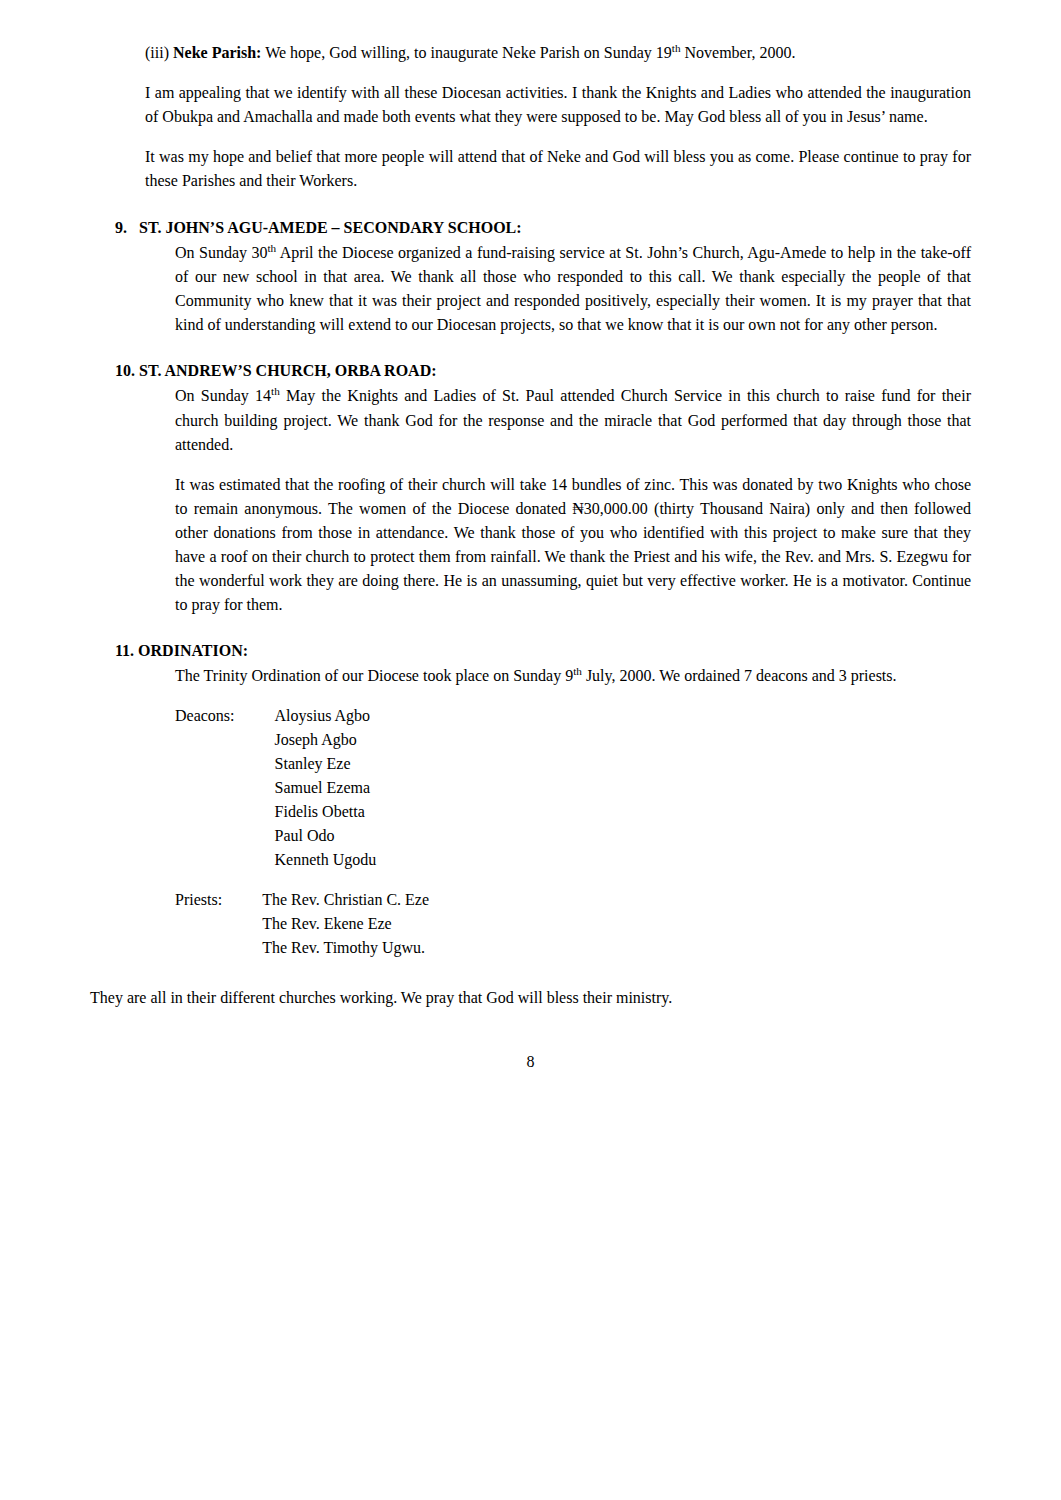(iii) Neke Parish: We hope, God willing, to inaugurate Neke Parish on Sunday 19th November, 2000.
I am appealing that we identify with all these Diocesan activities. I thank the Knights and Ladies who attended the inauguration of Obukpa and Amachalla and made both events what they were supposed to be. May God bless all of you in Jesus’ name.
It was my hope and belief that more people will attend that of Neke and God will bless you as come. Please continue to pray for these Parishes and their Workers.
9. St. John’s Agu-Amede – Secondary School:
On Sunday 30th April the Diocese organized a fund-raising service at St. John’s Church, Agu-Amede to help in the take-off of our new school in that area. We thank all those who responded to this call. We thank especially the people of that Community who knew that it was their project and responded positively, especially their women. It is my prayer that that kind of understanding will extend to our Diocesan projects, so that we know that it is our own not for any other person.
10. St. Andrew’s Church, Orba Road:
On Sunday 14th May the Knights and Ladies of St. Paul attended Church Service in this church to raise fund for their church building project. We thank God for the response and the miracle that God performed that day through those that attended.
It was estimated that the roofing of their church will take 14 bundles of zinc. This was donated by two Knights who chose to remain anonymous. The women of the Diocese donated ₦30,000.00 (thirty Thousand Naira) only and then followed other donations from those in attendance. We thank those of you who identified with this project to make sure that they have a roof on their church to protect them from rainfall. We thank the Priest and his wife, the Rev. and Mrs. S. Ezegwu for the wonderful work they are doing there. He is an unassuming, quiet but very effective worker. He is a motivator. Continue to pray for them.
11. Ordination:
The Trinity Ordination of our Diocese took place on Sunday 9th July, 2000. We ordained 7 deacons and 3 priests.
Deacons:
Aloysius Agbo
Joseph Agbo
Stanley Eze
Samuel Ezema
Fidelis Obetta
Paul Odo
Kenneth Ugodu
Priests:
The Rev. Christian C. Eze
The Rev. Ekene Eze
The Rev. Timothy Ugwu.
They are all in their different churches working. We pray that God will bless their ministry.
8